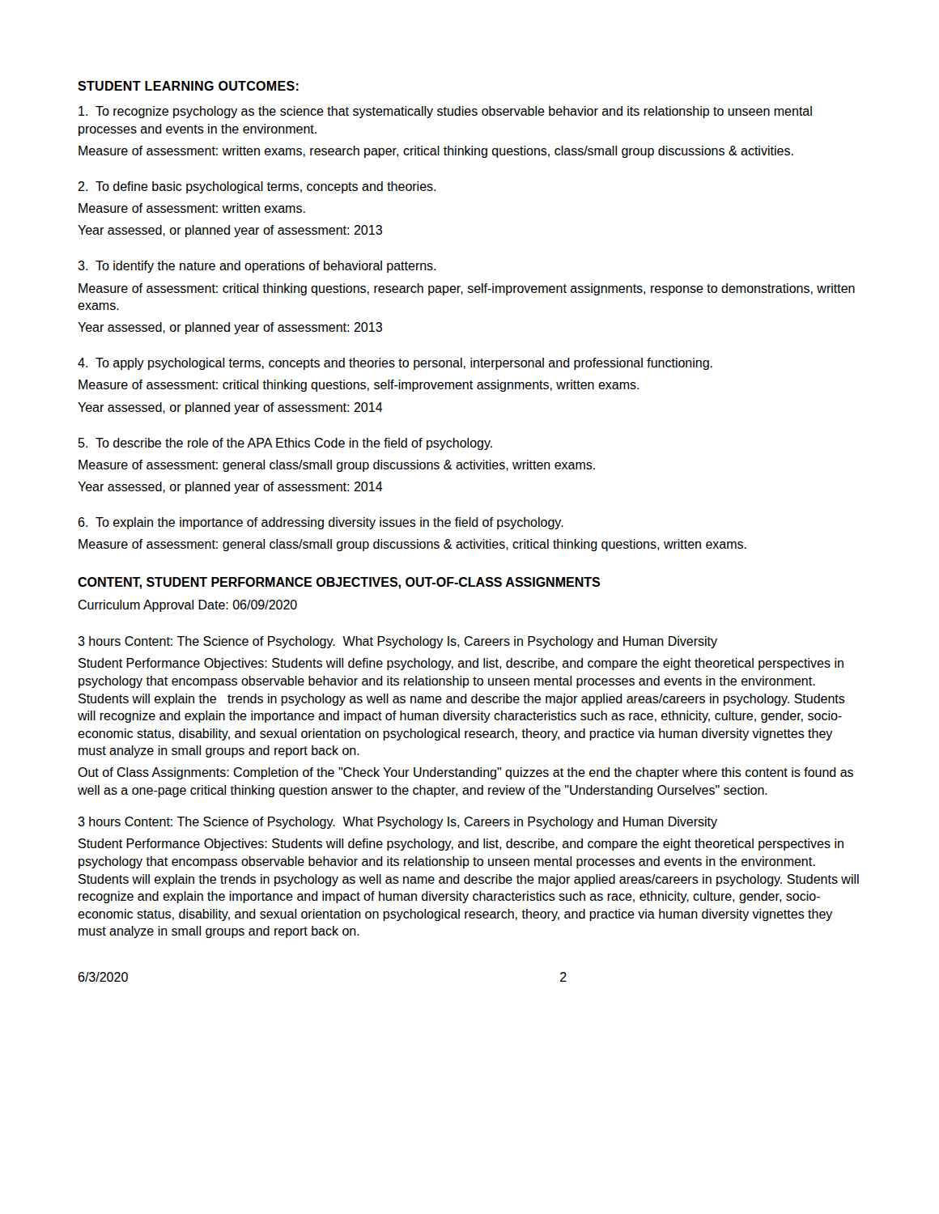STUDENT LEARNING OUTCOMES:
1. To recognize psychology as the science that systematically studies observable behavior and its relationship to unseen mental processes and events in the environment.
Measure of assessment: written exams, research paper, critical thinking questions, class/small group discussions & activities.
2. To define basic psychological terms, concepts and theories.
Measure of assessment: written exams.
Year assessed, or planned year of assessment: 2013
3. To identify the nature and operations of behavioral patterns.
Measure of assessment: critical thinking questions, research paper, self-improvement assignments, response to demonstrations, written exams.
Year assessed, or planned year of assessment: 2013
4. To apply psychological terms, concepts and theories to personal, interpersonal and professional functioning.
Measure of assessment: critical thinking questions, self-improvement assignments, written exams.
Year assessed, or planned year of assessment: 2014
5. To describe the role of the APA Ethics Code in the field of psychology.
Measure of assessment: general class/small group discussions & activities, written exams.
Year assessed, or planned year of assessment: 2014
6. To explain the importance of addressing diversity issues in the field of psychology.
Measure of assessment: general class/small group discussions & activities, critical thinking questions, written exams.
CONTENT, STUDENT PERFORMANCE OBJECTIVES, OUT-OF-CLASS ASSIGNMENTS
Curriculum Approval Date: 06/09/2020
3 hours Content: The Science of Psychology. What Psychology Is, Careers in Psychology and Human Diversity
Student Performance Objectives: Students will define psychology, and list, describe, and compare the eight theoretical perspectives in psychology that encompass observable behavior and its relationship to unseen mental processes and events in the environment. Students will explain the trends in psychology as well as name and describe the major applied areas/careers in psychology. Students will recognize and explain the importance and impact of human diversity characteristics such as race, ethnicity, culture, gender, socio-economic status, disability, and sexual orientation on psychological research, theory, and practice via human diversity vignettes they must analyze in small groups and report back on.
Out of Class Assignments: Completion of the "Check Your Understanding" quizzes at the end the chapter where this content is found as well as a one-page critical thinking question answer to the chapter, and review of the "Understanding Ourselves" section.
3 hours Content: The Science of Psychology. What Psychology Is, Careers in Psychology and Human Diversity
Student Performance Objectives: Students will define psychology, and list, describe, and compare the eight theoretical perspectives in psychology that encompass observable behavior and its relationship to unseen mental processes and events in the environment. Students will explain the trends in psychology as well as name and describe the major applied areas/careers in psychology. Students will recognize and explain the importance and impact of human diversity characteristics such as race, ethnicity, culture, gender, socio-economic status, disability, and sexual orientation on psychological research, theory, and practice via human diversity vignettes they must analyze in small groups and report back on.
6/3/2020 2